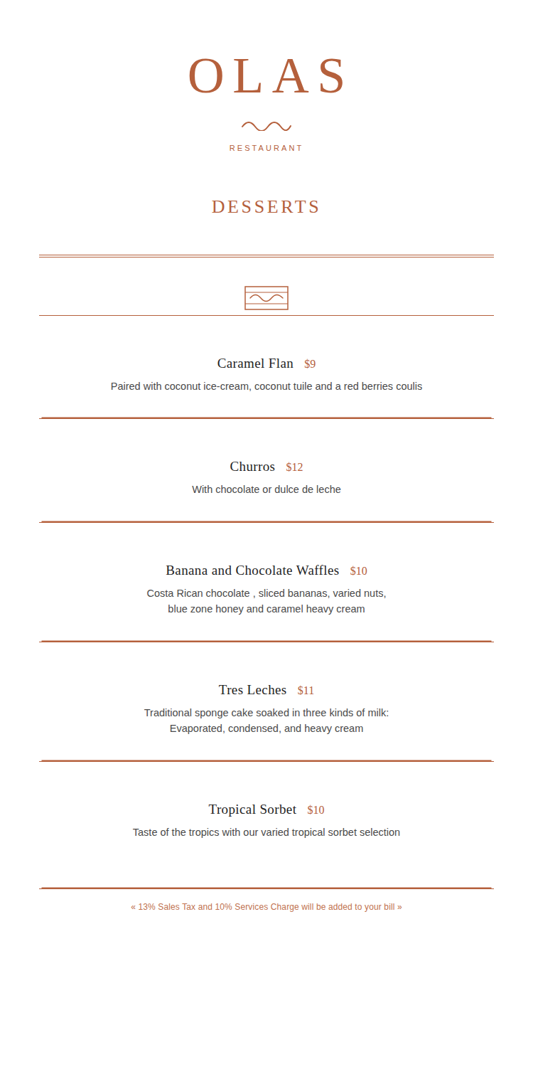Olas
Restaurant
Desserts
Caramel Flan $9
Paired with coconut ice-cream, coconut tuile and a red berries coulis
Churros $12
With chocolate or dulce de leche
Banana and Chocolate Waffles $10
Costa Rican chocolate , sliced bananas, varied nuts,
blue zone honey and caramel heavy cream
Tres Leches $11
Traditional sponge cake soaked in three kinds of milk:
Evaporated, condensed, and heavy cream
Tropical Sorbet $10
Taste of the tropics with our varied tropical sorbet selection
« 13% Sales Tax and 10% Services Charge will be added to your bill »